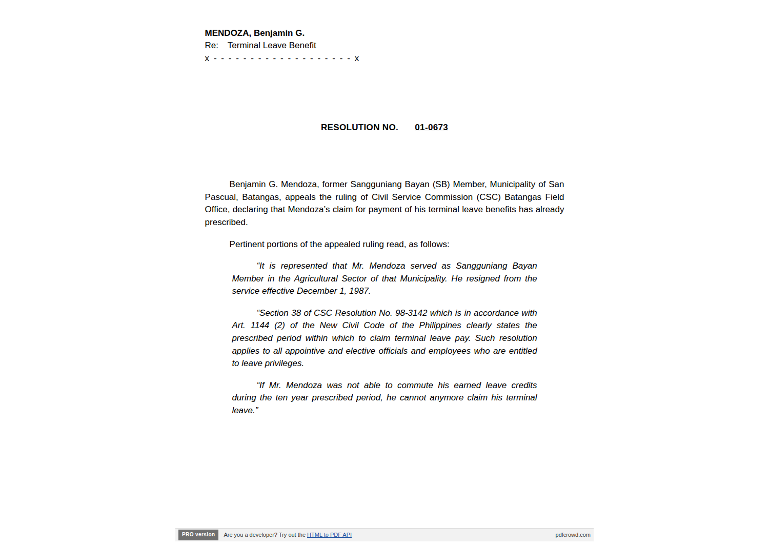MENDOZA, Benjamin G.
Re: Terminal Leave Benefit
x - - - - - - - - - - - - - - - - - - - x
RESOLUTION NO. 01-0673
Benjamin G. Mendoza, former Sangguniang Bayan (SB) Member, Municipality of San Pascual, Batangas, appeals the ruling of Civil Service Commission (CSC) Batangas Field Office, declaring that Mendoza’s claim for payment of his terminal leave benefits has already prescribed.
Pertinent portions of the appealed ruling read, as follows:
“It is represented that Mr. Mendoza served as Sangguniang Bayan Member in the Agricultural Sector of that Municipality. He resigned from the service effective December 1, 1987.
“Section 38 of CSC Resolution No. 98-3142 which is in accordance with Art. 1144 (2) of the New Civil Code of the Philippines clearly states the prescribed period within which to claim terminal leave pay. Such resolution applies to all appointive and elective officials and employees who are entitled to leave privileges.
“If Mr. Mendoza was not able to commute his earned leave credits during the ten year prescribed period, he cannot anymore claim his terminal leave.”
PRO version Are you a developer? Try out the HTML to PDF API pdfcrowd.com